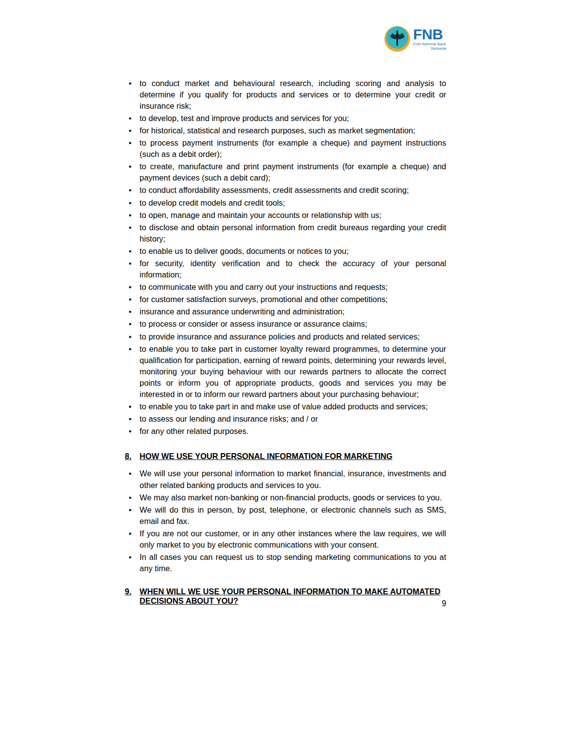FNB
First National Bank
Tanzania
to conduct market and behavioural research, including scoring and analysis to determine if you qualify for products and services or to determine your credit or insurance risk;
to develop, test and improve products and services for you;
for historical, statistical and research purposes, such as market segmentation;
to process payment instruments (for example a cheque) and payment instructions (such as a debit order);
to create, manufacture and print payment instruments (for example a cheque) and payment devices (such a debit card);
to conduct affordability assessments, credit assessments and credit scoring;
to develop credit models and credit tools;
to open, manage and maintain your accounts or relationship with us;
to disclose and obtain personal information from credit bureaus regarding your credit history;
to enable us to deliver goods, documents or notices to you;
for security, identity verification and to check the accuracy of your personal information;
to communicate with you and carry out your instructions and requests;
for customer satisfaction surveys, promotional and other competitions;
insurance and assurance underwriting and administration;
to process or consider or assess insurance or assurance claims;
to provide insurance and assurance policies and products and related services;
to enable you to take part in customer loyalty reward programmes, to determine your qualification for participation, earning of reward points, determining your rewards level, monitoring your buying behaviour with our rewards partners to allocate the correct points or inform you of appropriate products, goods and services you may be interested in or to inform our reward partners about your purchasing behaviour;
to enable you to take part in and make use of value added products and services;
to assess our lending and insurance risks; and / or
for any other related purposes.
8.
HOW WE USE YOUR PERSONAL INFORMATION FOR MARKETING
We will use your personal information to market financial, insurance, investments and other related banking products and services to you.
We may also market non-banking or non-financial products, goods or services to you.
We will do this in person, by post, telephone, or electronic channels such as SMS, email and fax.
If you are not our customer, or in any other instances where the law requires, we will only market to you by electronic communications with your consent.
In all cases you can request us to stop sending marketing communications to you at any time.
9.
WHEN WILL WE USE YOUR PERSONAL INFORMATION TO MAKE AUTOMATED DECISIONS ABOUT YOU?
9